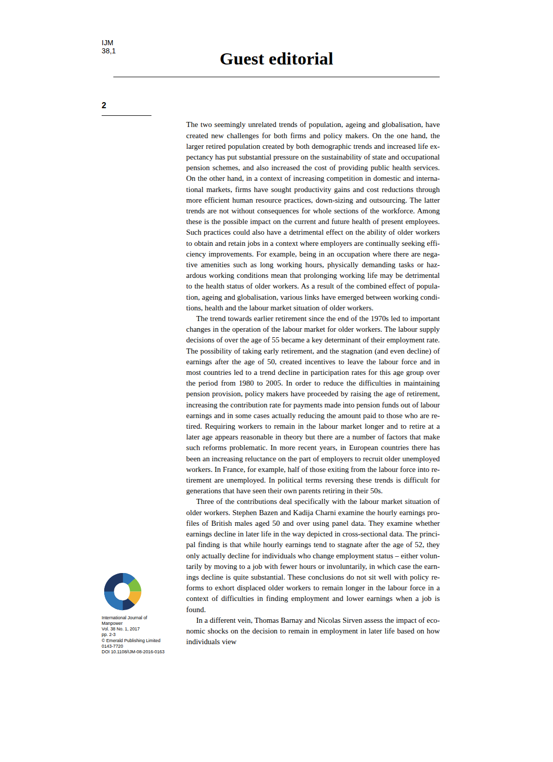IJM
38,1
Guest editorial
2
The two seemingly unrelated trends of population, ageing and globalisation, have created new challenges for both firms and policy makers. On the one hand, the larger retired population created by both demographic trends and increased life expectancy has put substantial pressure on the sustainability of state and occupational pension schemes, and also increased the cost of providing public health services. On the other hand, in a context of increasing competition in domestic and international markets, firms have sought productivity gains and cost reductions through more efficient human resource practices, down-sizing and outsourcing. The latter trends are not without consequences for whole sections of the workforce. Among these is the possible impact on the current and future health of present employees. Such practices could also have a detrimental effect on the ability of older workers to obtain and retain jobs in a context where employers are continually seeking efficiency improvements. For example, being in an occupation where there are negative amenities such as long working hours, physically demanding tasks or hazardous working conditions mean that prolonging working life may be detrimental to the health status of older workers. As a result of the combined effect of population, ageing and globalisation, various links have emerged between working conditions, health and the labour market situation of older workers.
The trend towards earlier retirement since the end of the 1970s led to important changes in the operation of the labour market for older workers. The labour supply decisions of over the age of 55 became a key determinant of their employment rate. The possibility of taking early retirement, and the stagnation (and even decline) of earnings after the age of 50, created incentives to leave the labour force and in most countries led to a trend decline in participation rates for this age group over the period from 1980 to 2005. In order to reduce the difficulties in maintaining pension provision, policy makers have proceeded by raising the age of retirement, increasing the contribution rate for payments made into pension funds out of labour earnings and in some cases actually reducing the amount paid to those who are retired. Requiring workers to remain in the labour market longer and to retire at a later age appears reasonable in theory but there are a number of factors that make such reforms problematic. In more recent years, in European countries there has been an increasing reluctance on the part of employers to recruit older unemployed workers. In France, for example, half of those exiting from the labour force into retirement are unemployed. In political terms reversing these trends is difficult for generations that have seen their own parents retiring in their 50s.
Three of the contributions deal specifically with the labour market situation of older workers. Stephen Bazen and Kadija Charni examine the hourly earnings profiles of British males aged 50 and over using panel data. They examine whether earnings decline in later life in the way depicted in cross-sectional data. The principal finding is that while hourly earnings tend to stagnate after the age of 52, they only actually decline for individuals who change employment status – either voluntarily by moving to a job with fewer hours or involuntarily, in which case the earnings decline is quite substantial. These conclusions do not sit well with policy reforms to exhort displaced older workers to remain longer in the labour force in a context of difficulties in finding employment and lower earnings when a job is found.
In a different vein, Thomas Barnay and Nicolas Sirven assess the impact of economic shocks on the decision to remain in employment in later life based on how individuals view
International Journal of Manpower
Vol. 38 No. 1, 2017
pp. 2-3
© Emerald Publishing Limited
0143-7720
DOI 10.1108/IJM-08-2016-0163